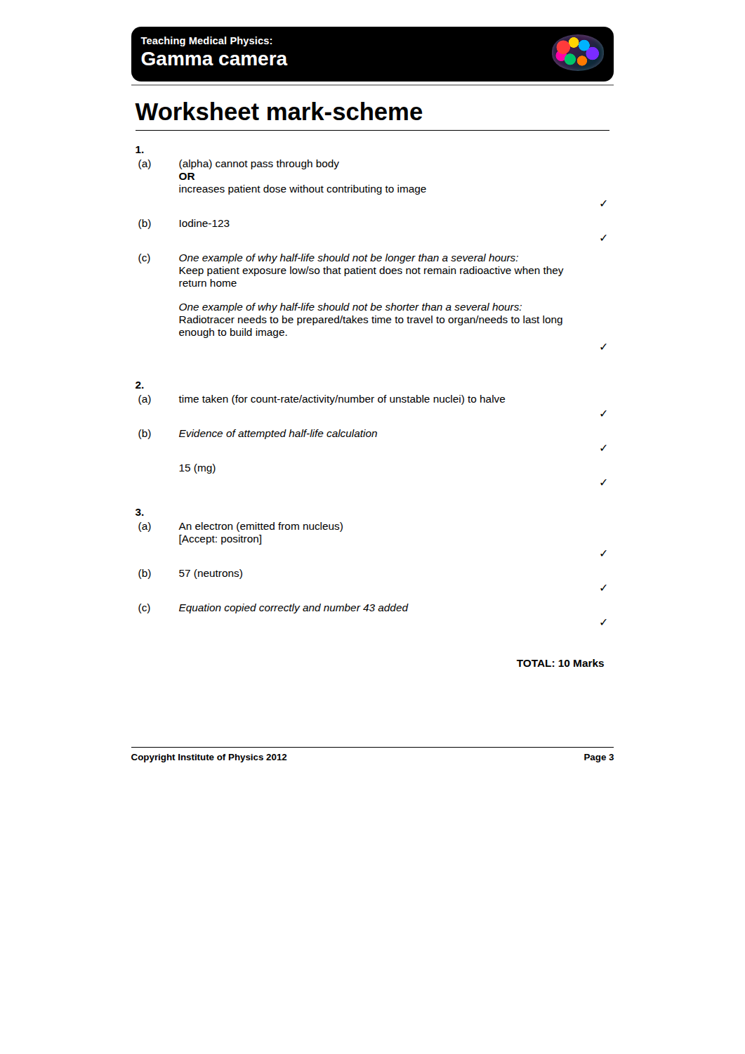Teaching Medical Physics:
Gamma camera
Worksheet mark-scheme
1.
(a)
(alpha) cannot pass through body
OR
increases patient dose without contributing to image
✓
(b)
Iodine-123
✓
(c)
One example of why half-life should not be longer than a several hours:
Keep patient exposure low/so that patient does not remain radioactive when they return home
One example of why half-life should not be shorter than a several hours:
Radiotracer needs to be prepared/takes time to travel to organ/needs to last long enough to build image.
✓
2.
(a)
time taken (for count-rate/activity/number of unstable nuclei) to halve
✓
(b)
Evidence of attempted half-life calculation
✓
15 (mg)
✓
3.
(a)
An electron (emitted from nucleus)
[Accept: positron]
✓
(b)
57 (neutrons)
✓
(c)
Equation copied correctly and number 43 added
✓
TOTAL: 10 Marks
Copyright Institute of Physics 2012
Page 3